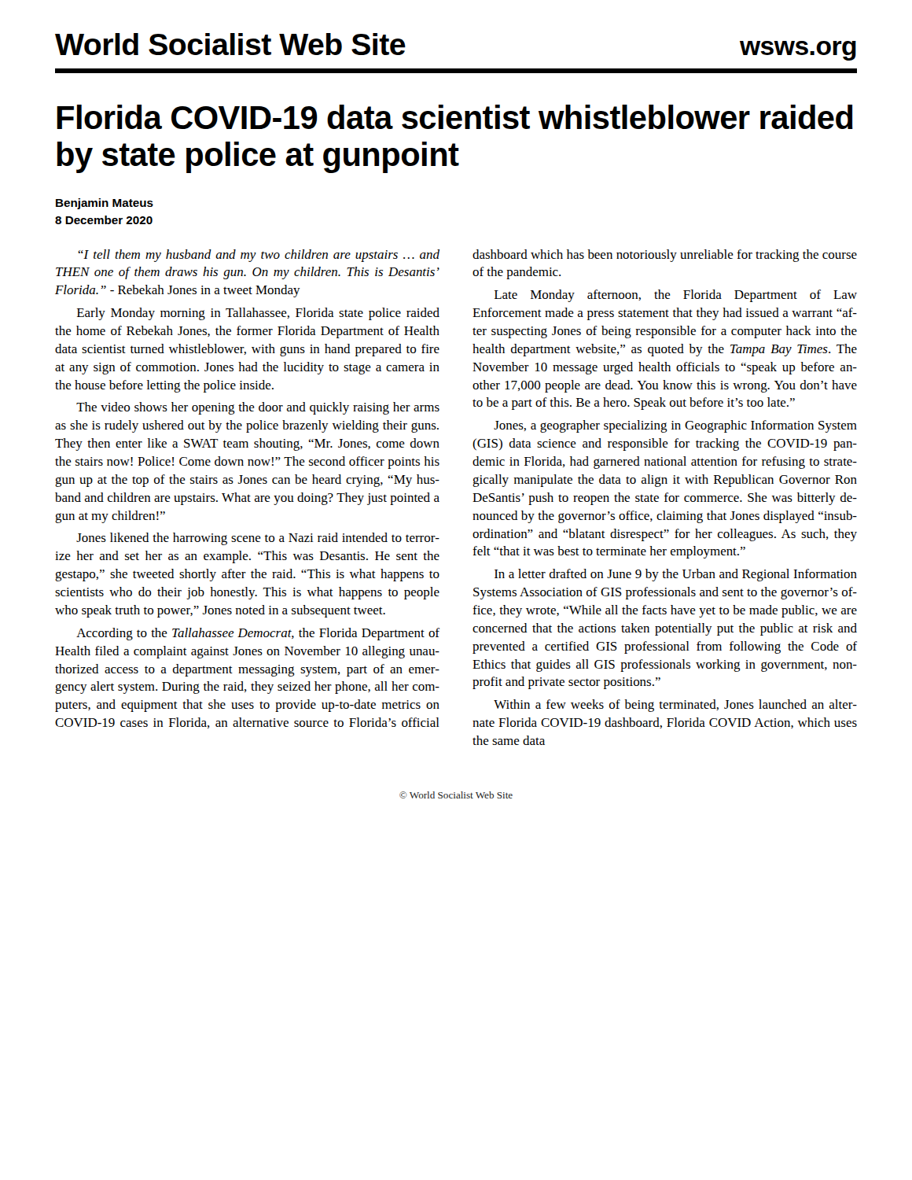World Socialist Web Site
wsws.org
Florida COVID-19 data scientist whistleblower raided by state police at gunpoint
Benjamin Mateus 8 December 2020
“I tell them my husband and my two children are upstairs … and THEN one of them draws his gun. On my children. This is Desantis’ Florida.” - Rebekah Jones in a tweet Monday
Early Monday morning in Tallahassee, Florida state police raided the home of Rebekah Jones, the former Florida Department of Health data scientist turned whistleblower, with guns in hand prepared to fire at any sign of commotion. Jones had the lucidity to stage a camera in the house before letting the police inside.
The video shows her opening the door and quickly raising her arms as she is rudely ushered out by the police brazenly wielding their guns. They then enter like a SWAT team shouting, “Mr. Jones, come down the stairs now! Police! Come down now!” The second officer points his gun up at the top of the stairs as Jones can be heard crying, “My husband and children are upstairs. What are you doing? They just pointed a gun at my children!”
Jones likened the harrowing scene to a Nazi raid intended to terrorize her and set her as an example. “This was Desantis. He sent the gestapo,” she tweeted shortly after the raid. “This is what happens to scientists who do their job honestly. This is what happens to people who speak truth to power,” Jones noted in a subsequent tweet.
According to the Tallahassee Democrat, the Florida Department of Health filed a complaint against Jones on November 10 alleging unauthorized access to a department messaging system, part of an emergency alert system. During the raid, they seized her phone, all her computers, and equipment that she uses to provide up-to-date metrics on COVID-19 cases in Florida, an alternative source to Florida’s official dashboard which has been notoriously unreliable for tracking the course of the pandemic.
Late Monday afternoon, the Florida Department of Law Enforcement made a press statement that they had issued a warrant “after suspecting Jones of being responsible for a computer hack into the health department website,” as quoted by the Tampa Bay Times. The November 10 message urged health officials to “speak up before another 17,000 people are dead. You know this is wrong. You don’t have to be a part of this. Be a hero. Speak out before it’s too late.”
Jones, a geographer specializing in Geographic Information System (GIS) data science and responsible for tracking the COVID-19 pandemic in Florida, had garnered national attention for refusing to strategically manipulate the data to align it with Republican Governor Ron DeSantis’ push to reopen the state for commerce. She was bitterly denounced by the governor’s office, claiming that Jones displayed “insubordination” and “blatant disrespect” for her colleagues. As such, they felt “that it was best to terminate her employment.”
In a letter drafted on June 9 by the Urban and Regional Information Systems Association of GIS professionals and sent to the governor’s office, they wrote, “While all the facts have yet to be made public, we are concerned that the actions taken potentially put the public at risk and prevented a certified GIS professional from following the Code of Ethics that guides all GIS professionals working in government, non-profit and private sector positions.”
Within a few weeks of being terminated, Jones launched an alternate Florida COVID-19 dashboard, Florida COVID Action, which uses the same data
© World Socialist Web Site